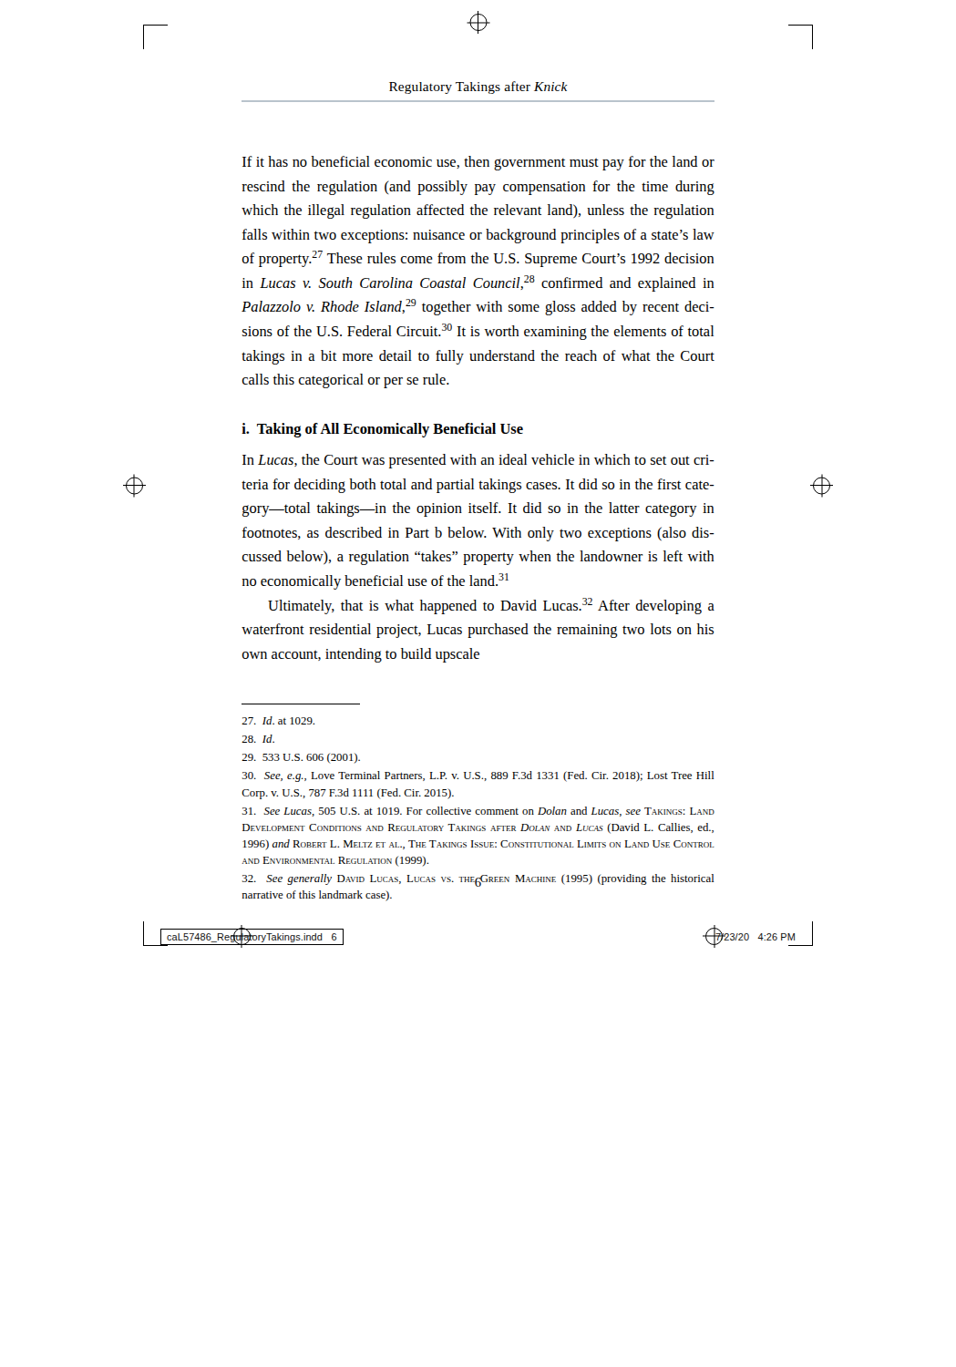Regulatory Takings after Knick
If it has no beneficial economic use, then government must pay for the land or rescind the regulation (and possibly pay compensation for the time during which the illegal regulation affected the relevant land), unless the regulation falls within two exceptions: nuisance or background principles of a state’s law of property.27 These rules come from the U.S. Supreme Court’s 1992 decision in Lucas v. South Carolina Coastal Council,28 confirmed and explained in Palazzolo v. Rhode Island,29 together with some gloss added by recent decisions of the U.S. Federal Circuit.30 It is worth examining the elements of total takings in a bit more detail to fully understand the reach of what the Court calls this categorical or per se rule.
i. Taking of All Economically Beneficial Use
In Lucas, the Court was presented with an ideal vehicle in which to set out criteria for deciding both total and partial takings cases. It did so in the first category—total takings—in the opinion itself. It did so in the latter category in footnotes, as described in Part b below. With only two exceptions (also discussed below), a regulation “takes” property when the landowner is left with no economically beneficial use of the land.31
Ultimately, that is what happened to David Lucas.32 After developing a waterfront residential project, Lucas purchased the remaining two lots on his own account, intending to build upscale
27. Id. at 1029.
28. Id.
29. 533 U.S. 606 (2001).
30. See, e.g., Love Terminal Partners, L.P. v. U.S., 889 F.3d 1331 (Fed. Cir. 2018); Lost Tree Hill Corp. v. U.S., 787 F.3d 1111 (Fed. Cir. 2015).
31. See Lucas, 505 U.S. at 1019. For collective comment on Dolan and Lucas, see Takings: Land Development Conditions and Regulatory Takings after Dolan and Lucas (David L. Callies, ed., 1996) and Robert L. Meltz et al., The Takings Issue: Constitutional Limits on Land Use Control and Environmental Regulation (1999).
32. See generally David Lucas, Lucas vs. the Green Machine (1995) (providing the historical narrative of this landmark case).
6
caL57486_RegulatoryTakings.indd 6
7/23/20 4:26 PM